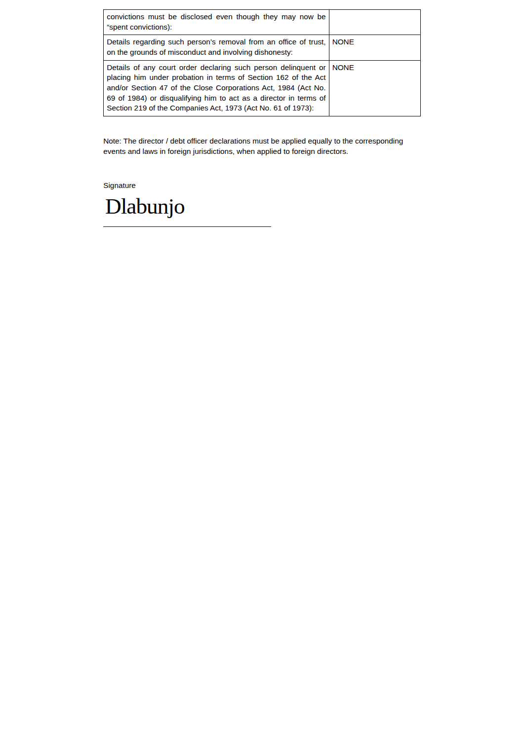| convictions must be disclosed even though they may now be “spent convictions): | |
| Details regarding such person’s removal from an office of trust, on the grounds of misconduct and involving dishonesty: | NONE |
| Details of any court order declaring such person delinquent or placing him under probation in terms of Section 162 of the Act and/or Section 47 of the Close Corporations Act, 1984 (Act No. 69 of 1984) or disqualifying him to act as a director in terms of Section 219 of the Companies Act, 1973 (Act No. 61 of 1973): | NONE |
Note: The director / debt officer declarations must be applied equally to the corresponding events and laws in foreign jurisdictions, when applied to foreign directors.
Signature
Dlabunjo